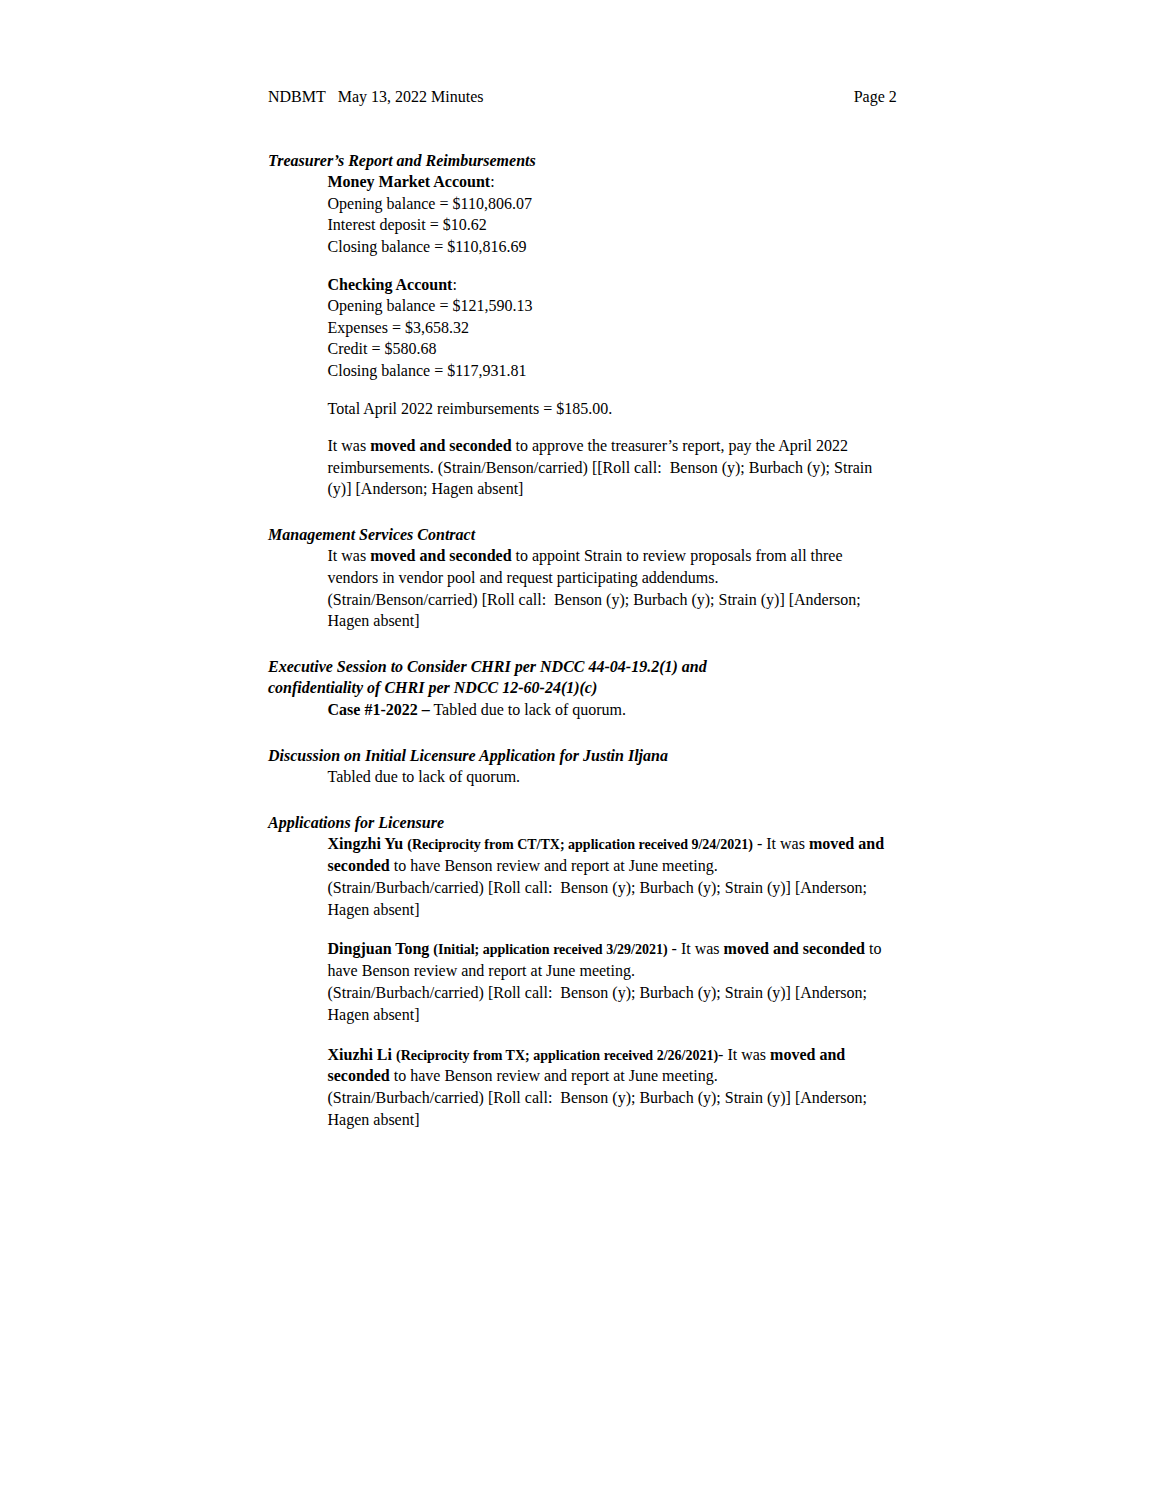NDBMT May 13, 2022 Minutes
Page 2
Treasurer’s Report and Reimbursements
Money Market Account:
Opening balance = $110,806.07
Interest deposit = $10.62
Closing balance = $110,816.69
Checking Account:
Opening balance = $121,590.13
Expenses = $3,658.32
Credit = $580.68
Closing balance = $117,931.81
Total April 2022 reimbursements = $185.00.
It was moved and seconded to approve the treasurer’s report, pay the April 2022 reimbursements. (Strain/Benson/carried) [[Roll call: Benson (y); Burbach (y); Strain (y)] [Anderson; Hagen absent]
Management Services Contract
It was moved and seconded to appoint Strain to review proposals from all three vendors in vendor pool and request participating addendums.
(Strain/Benson/carried) [Roll call: Benson (y); Burbach (y); Strain (y)] [Anderson; Hagen absent]
Executive Session to Consider CHRI per NDCC 44-04-19.2(1) and
confidentiality of CHRI per NDCC 12-60-24(1)(c)
Case #1-2022 – Tabled due to lack of quorum.
Discussion on Initial Licensure Application for Justin Iljana
Tabled due to lack of quorum.
Applications for Licensure
Xingzhi Yu (Reciprocity from CT/TX; application received 9/24/2021) - It was moved and seconded to have Benson review and report at June meeting.
(Strain/Burbach/carried) [Roll call: Benson (y); Burbach (y); Strain (y)] [Anderson; Hagen absent]
Dingjuan Tong (Initial; application received 3/29/2021) - It was moved and seconded to have Benson review and report at June meeting.
(Strain/Burbach/carried) [Roll call: Benson (y); Burbach (y); Strain (y)] [Anderson; Hagen absent]
Xiuzhi Li (Reciprocity from TX; application received 2/26/2021)- It was moved and seconded to have Benson review and report at June meeting.
(Strain/Burbach/carried) [Roll call: Benson (y); Burbach (y); Strain (y)] [Anderson; Hagen absent]